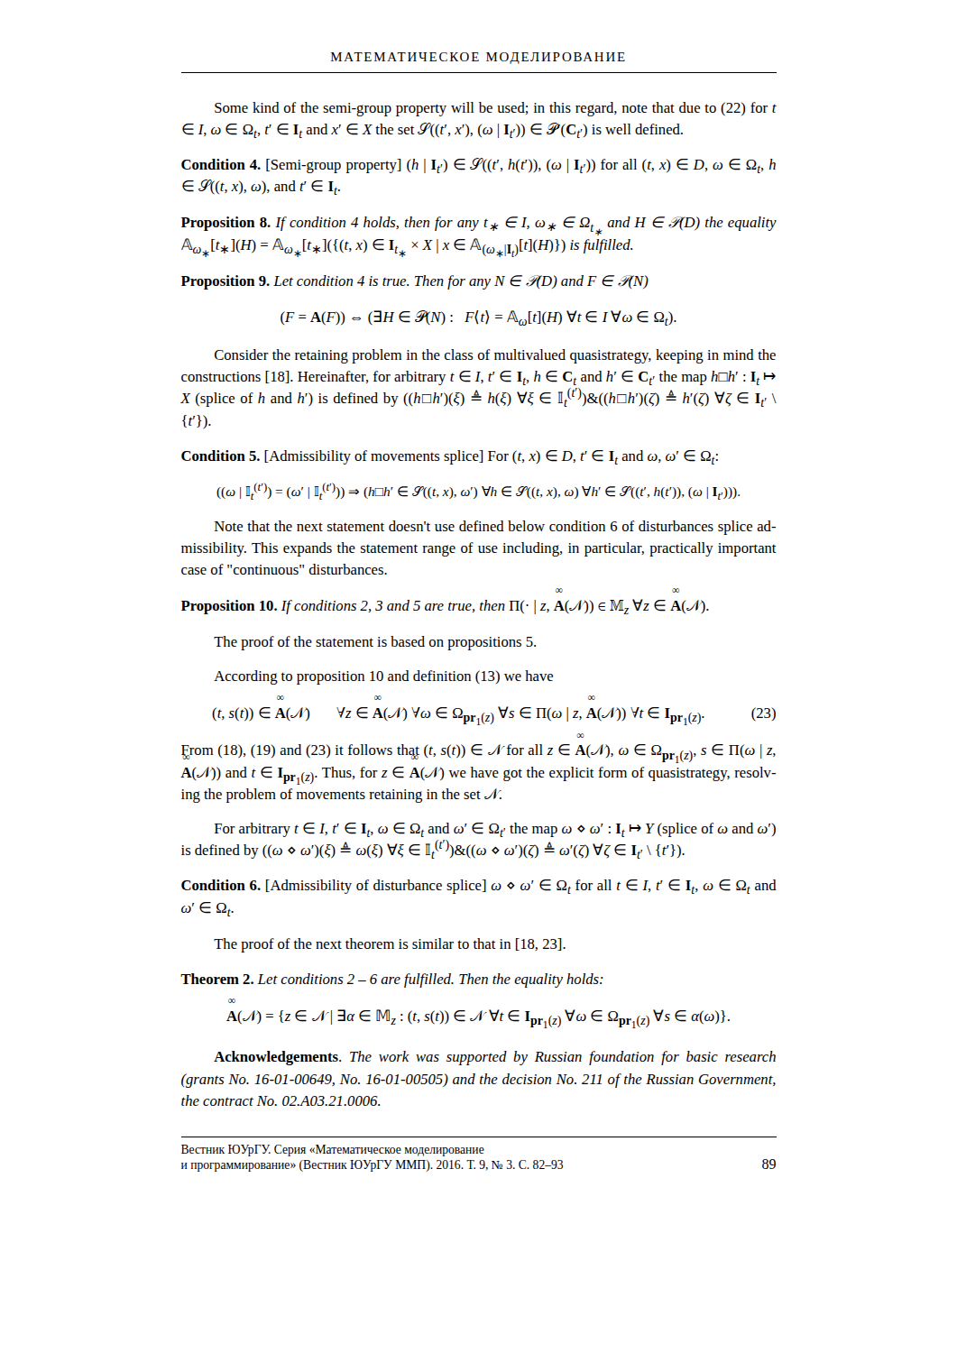МАТЕМАТИЧЕСКОЕ МОДЕЛИРОВАНИЕ
Some kind of the semi-group property will be used; in this regard, note that due to (22) for t ∈ I, ω ∈ Ωt, t′ ∈ It and x′ ∈ X the set 𝒮((t′, x′), (ω | It′)) ∈ 𝒫′(Ct′) is well defined.
Condition 4. [Semi-group property] (h | It′) ∈ 𝒮((t′, h(t′)), (ω | It′)) for all (t, x) ∈ D, ω ∈ Ωt, h ∈ 𝒮((t, x), ω), and t′ ∈ It.
Proposition 8. If condition 4 holds, then for any t∗ ∈ I, ω∗ ∈ Ωt∗ and H ∈ 𝒫(D) the equality 𝔸ω∗[t∗](H) = 𝔸ω∗[t∗]({(t, x) ∈ It∗ × X | x ∈ 𝔸(ω∗|It)[t](H)}) is fulfilled.
Proposition 9. Let condition 4 is true. Then for any N ∈ 𝒫(D) and F ∈ 𝒫(N)
(F = A(F)) ⇔ (∃H ∈ 𝒫(N) : F⟨t⟩ = 𝔸ω[t](H) ∀t ∈ I ∀ω ∈ Ωt).
Consider the retaining problem in the class of multivalued quasistrategy, keeping in mind the constructions [18]. Hereinafter, for arbitrary t ∈ I, t′ ∈ It, h ∈ Ct and h′ ∈ Ct′ the map h□h′ : It ↦ X (splice of h and h′) is defined by ((h□h′)(ξ) ≜ h(ξ) ∀ξ ∈ 𝕀t(t′))&((h□h′)(ζ) ≜ h′(ζ) ∀ζ ∈ It′ \ {t′}).
Condition 5. [Admissibility of movements splice] For (t, x) ∈ D, t′ ∈ It and ω, ω′ ∈ Ωt:
((ω | 𝕀t(t′)) = (ω′ | 𝕀t(t′))) ⇒ (h□h′ ∈ 𝒮((t, x), ω′) ∀h ∈ 𝒮((t, x), ω) ∀h′ ∈ 𝒮((t′, h(t′)), (ω | It′))).
Note that the next statement doesn't use defined below condition 6 of disturbances splice admissibility. This expands the statement range of use including, in particular, practically important case of "continuous" disturbances.
Proposition 10. If conditions 2, 3 and 5 are true, then Π(· | z, ∞A(𝒩)) ∈ 𝕄z ∀z ∈ ∞A(𝒩).
The proof of the statement is based on propositions 5.
According to proposition 10 and definition (13) we have
(t, s(t)) ∈ ∞A(𝒩) ∀z ∈ ∞A(𝒩) ∀ω ∈ Ωpr1(z) ∀s ∈ Π(ω | z, ∞A(𝒩)) ∀t ∈ Ipr1(z).
(23)
From (18), (19) and (23) it follows that (t, s(t)) ∈ 𝒩 for all z ∈ ∞A(𝒩), ω ∈ Ωpr1(z), s ∈ Π(ω | z, ∞A(𝒩)) and t ∈ Ipr1(z). Thus, for z ∈ ∞A(𝒩) we have got the explicit form of quasistrategy, resolving the problem of movements retaining in the set 𝒩.
For arbitrary t ∈ I, t′ ∈ It, ω ∈ Ωt and ω′ ∈ Ωt′ the map ω ⋄ ω′ : It ↦ Y (splice of ω and ω′) is defined by ((ω ⋄ ω′)(ξ) ≜ ω(ξ) ∀ξ ∈ 𝕀t(t′))&((ω ⋄ ω′)(ζ) ≜ ω′(ζ) ∀ζ ∈ It′ \ {t′}).
Condition 6. [Admissibility of disturbance splice] ω ⋄ ω′ ∈ Ωt for all t ∈ I, t′ ∈ It, ω ∈ Ωt and ω′ ∈ Ωt.
The proof of the next theorem is similar to that in [18, 23].
Theorem 2. Let conditions 2 – 6 are fulfilled. Then the equality holds:
∞A(𝒩) = {z ∈ 𝒩 | ∃α ∈ 𝕄z : (t, s(t)) ∈ 𝒩 ∀t ∈ Ipr1(z) ∀ω ∈ Ωpr1(z) ∀s ∈ α(ω)}.
Acknowledgements. The work was supported by Russian foundation for basic research (grants No. 16-01-00649, No. 16-01-00505) and the decision No. 211 of the Russian Government, the contract No. 02.A03.21.0006.
Вестник ЮУрГУ. Серия «Математическое моделирование
и программирование» (Вестник ЮУрГУ ММП). 2016. Т. 9, № 3. С. 82–93
89